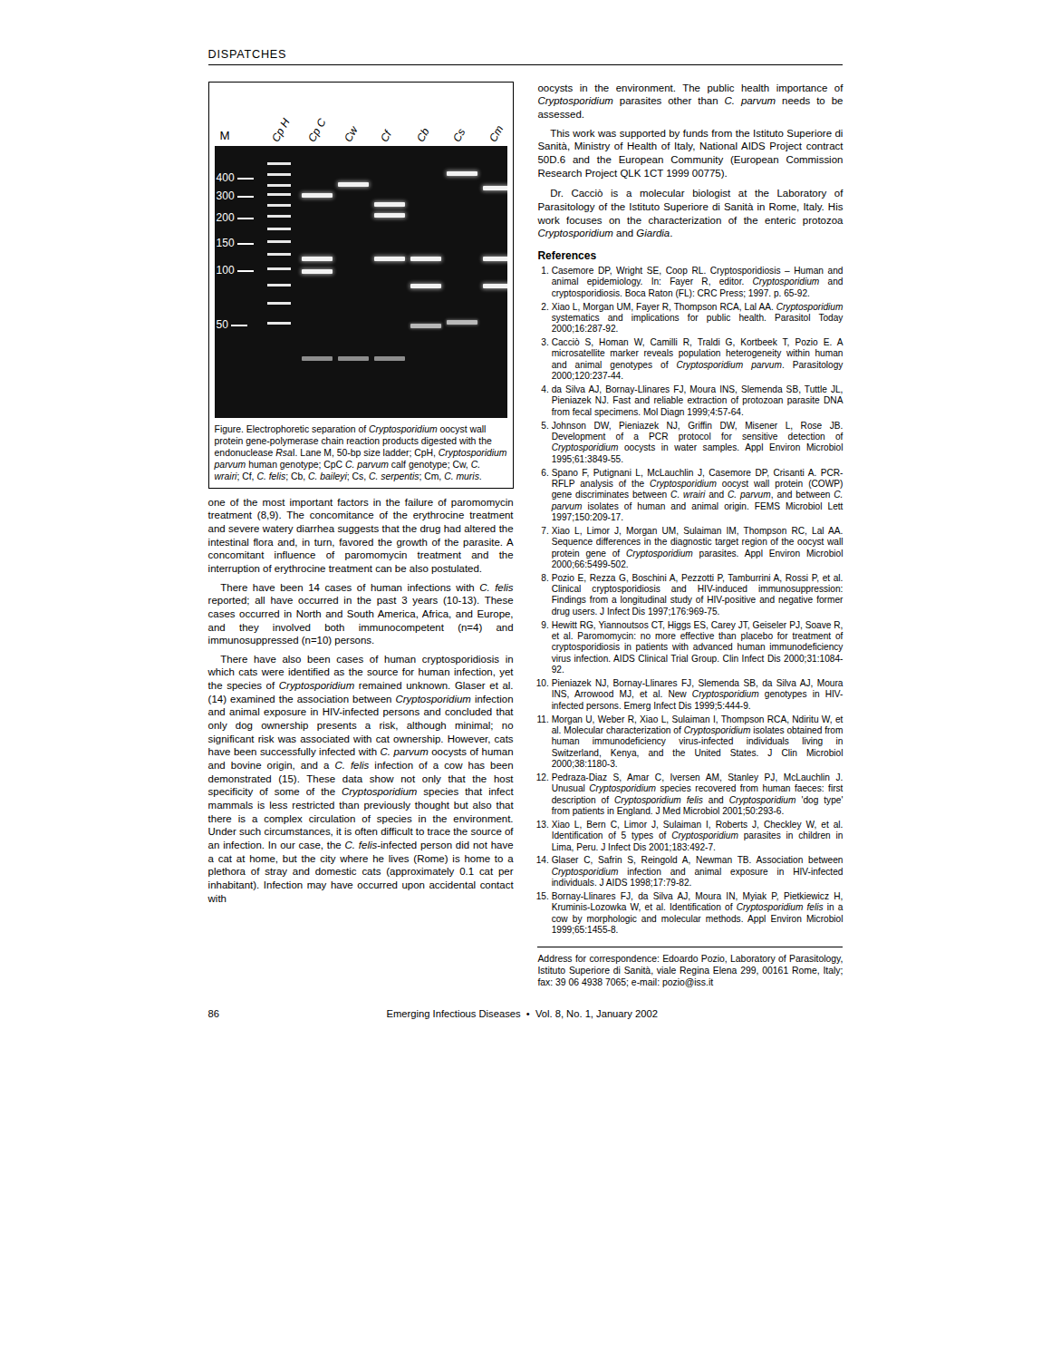DISPATCHES
M Cp H Cp C Cw Cf Cb Cs Cm
400
300
200
150
100
50
Figure. Electrophoretic separation of Cryptosporidium oocyst wall protein gene-polymerase chain reaction products digested with the endonuclease Rsa I. Lane M, 50-bp size ladder; CpH, Cryptosporidium parvum human genotype; CpC C. parvum calf genotype; Cw, C. wrairi; Cf, C. felis; Cb, C. baileyi; Cs, C. serpentis; Cm, C. muris.
one of the most important factors in the failure of paromomycin treatment (8,9). The concomitance of the erythrocine treatment and severe watery diarrhea suggests that the drug had altered the intestinal flora and, in turn, favored the growth of the parasite. A concomitant influence of paromomycin treatment and the interruption of erythrocine treatment can be also postulated.
There have been 14 cases of human infections with C. felis reported; all have occurred in the past 3 years (10-13). These cases occurred in North and South America, Africa, and Europe, and they involved both immunocompetent (n=4) and immunosuppressed (n=10) persons.
There have also been cases of human cryptosporidiosis in which cats were identified as the source for human infection, yet the species of Cryptosporidium remained unknown. Glaser et al. (14) examined the association between Cryptosporidium infection and animal exposure in HIV-infected persons and concluded that only dog ownership presents a risk, although minimal; no significant risk was associated with cat ownership. However, cats have been successfully infected with C. parvum oocysts of human and bovine origin, and a C. felis infection of a cow has been demonstrated (15). These data show not only that the host specificity of some of the Cryptosporidium species that infect mammals is less restricted than previously thought but also that there is a complex circulation of species in the environment. Under such circumstances, it is often difficult to trace the source of an infection. In our case, the C. felis-infected person did not have a cat at home, but the city where he lives (Rome) is home to a plethora of stray and domestic cats (approximately 0.1 cat per inhabitant). Infection may have occurred upon accidental contact with
oocysts in the environment. The public health importance of Cryptosporidium parasites other than C. parvum needs to be assessed.
This work was supported by funds from the Istituto Superiore di Sanità, Ministry of Health of Italy, National AIDS Project contract 50D.6 and the European Community (European Commission Research Project QLK 1CT 1999 00775).
Dr. Cacciò is a molecular biologist at the Laboratory of Parasitology of the Istituto Superiore di Sanità in Rome, Italy. His work focuses on the characterization of the enteric protozoa Cryptosporidium and Giardia.
References
Casemore DP, Wright SE, Coop RL. Cryptosporidiosis – Human and animal epidemiology. In: Fayer R, editor. Cryptosporidium and cryptosporidiosis. Boca Raton (FL): CRC Press; 1997. p. 65-92.
Xiao L, Morgan UM, Fayer R, Thompson RCA, Lal AA. Cryptosporidium systematics and implications for public health. Parasitol Today 2000;16:287-92.
Cacciò S, Homan W, Camilli R, Traldi G, Kortbeek T, Pozio E. A microsatellite marker reveals population heterogeneity within human and animal genotypes of Cryptosporidium parvum. Parasitology 2000;120:237-44.
da Silva AJ, Bornay-Llinares FJ, Moura INS, Slemenda SB, Tuttle JL, Pieniazek NJ. Fast and reliable extraction of protozoan parasite DNA from fecal specimens. Mol Diagn 1999;4:57-64.
Johnson DW, Pieniazek NJ, Griffin DW, Misener L, Rose JB. Development of a PCR protocol for sensitive detection of Cryptosporidium oocysts in water samples. Appl Environ Microbiol 1995;61:3849-55.
Spano F, Putignani L, McLauchlin J, Casemore DP, Crisanti A. PCR-RFLP analysis of the Cryptosporidium oocyst wall protein (COWP) gene discriminates between C. wrairi and C. parvum, and between C. parvum isolates of human and animal origin. FEMS Microbiol Lett 1997;150:209-17.
Xiao L, Limor J, Morgan UM, Sulaiman IM, Thompson RC, Lal AA. Sequence differences in the diagnostic target region of the oocyst wall protein gene of Cryptosporidium parasites. Appl Environ Microbiol 2000;66:5499-502.
Pozio E, Rezza G, Boschini A, Pezzotti P, Tamburrini A, Rossi P, et al. Clinical cryptosporidiosis and HIV-induced immunosuppression: Findings from a longitudinal study of HIV-positive and negative former drug users. J Infect Dis 1997;176:969-75.
Hewitt RG, Yiannoutsos CT, Higgs ES, Carey JT, Geiseler PJ, Soave R, et al. Paromomycin: no more effective than placebo for treatment of cryptosporidiosis in patients with advanced human immunodeficiency virus infection. AIDS Clinical Trial Group. Clin Infect Dis 2000;31:1084-92.
Pieniazek NJ, Bornay-Llinares FJ, Slemenda SB, da Silva AJ, Moura INS, Arrowood MJ, et al. New Cryptosporidium genotypes in HIV-infected persons. Emerg Infect Dis 1999;5:444-9.
Morgan U, Weber R, Xiao L, Sulaiman I, Thompson RCA, Ndiritu W, et al. Molecular characterization of Cryptosporidium isolates obtained from human immunodeficiency virus-infected individuals living in Switzerland, Kenya, and the United States. J Clin Microbiol 2000;38:1180-3.
Pedraza-Diaz S, Amar C, Iversen AM, Stanley PJ, McLauchlin J. Unusual Cryptosporidium species recovered from human faeces: first description of Cryptosporidium felis and Cryptosporidium 'dog type' from patients in England. J Med Microbiol 2001;50:293-6.
Xiao L, Bern C, Limor J, Sulaiman I, Roberts J, Checkley W, et al. Identification of 5 types of Cryptosporidium parasites in children in Lima, Peru. J Infect Dis 2001;183:492-7.
Glaser C, Safrin S, Reingold A, Newman TB. Association between Cryptosporidium infection and animal exposure in HIV-infected individuals. J AIDS 1998;17:79-82.
Bornay-Llinares FJ, da Silva AJ, Moura IN, Myiak P, Pietkiewicz H, Kruminis-Lozowka W, et al. Identification of Cryptosporidium felis in a cow by morphologic and molecular methods. Appl Environ Microbiol 1999;65:1455-8.
Address for correspondence: Edoardo Pozio, Laboratory of Parasitology, Istituto Superiore di Sanità, viale Regina Elena 299, 00161 Rome, Italy; fax: 39 06 4938 7065; e-mail: pozio@iss.it
86
Emerging Infectious Diseases • Vol. 8, No. 1, January 2002